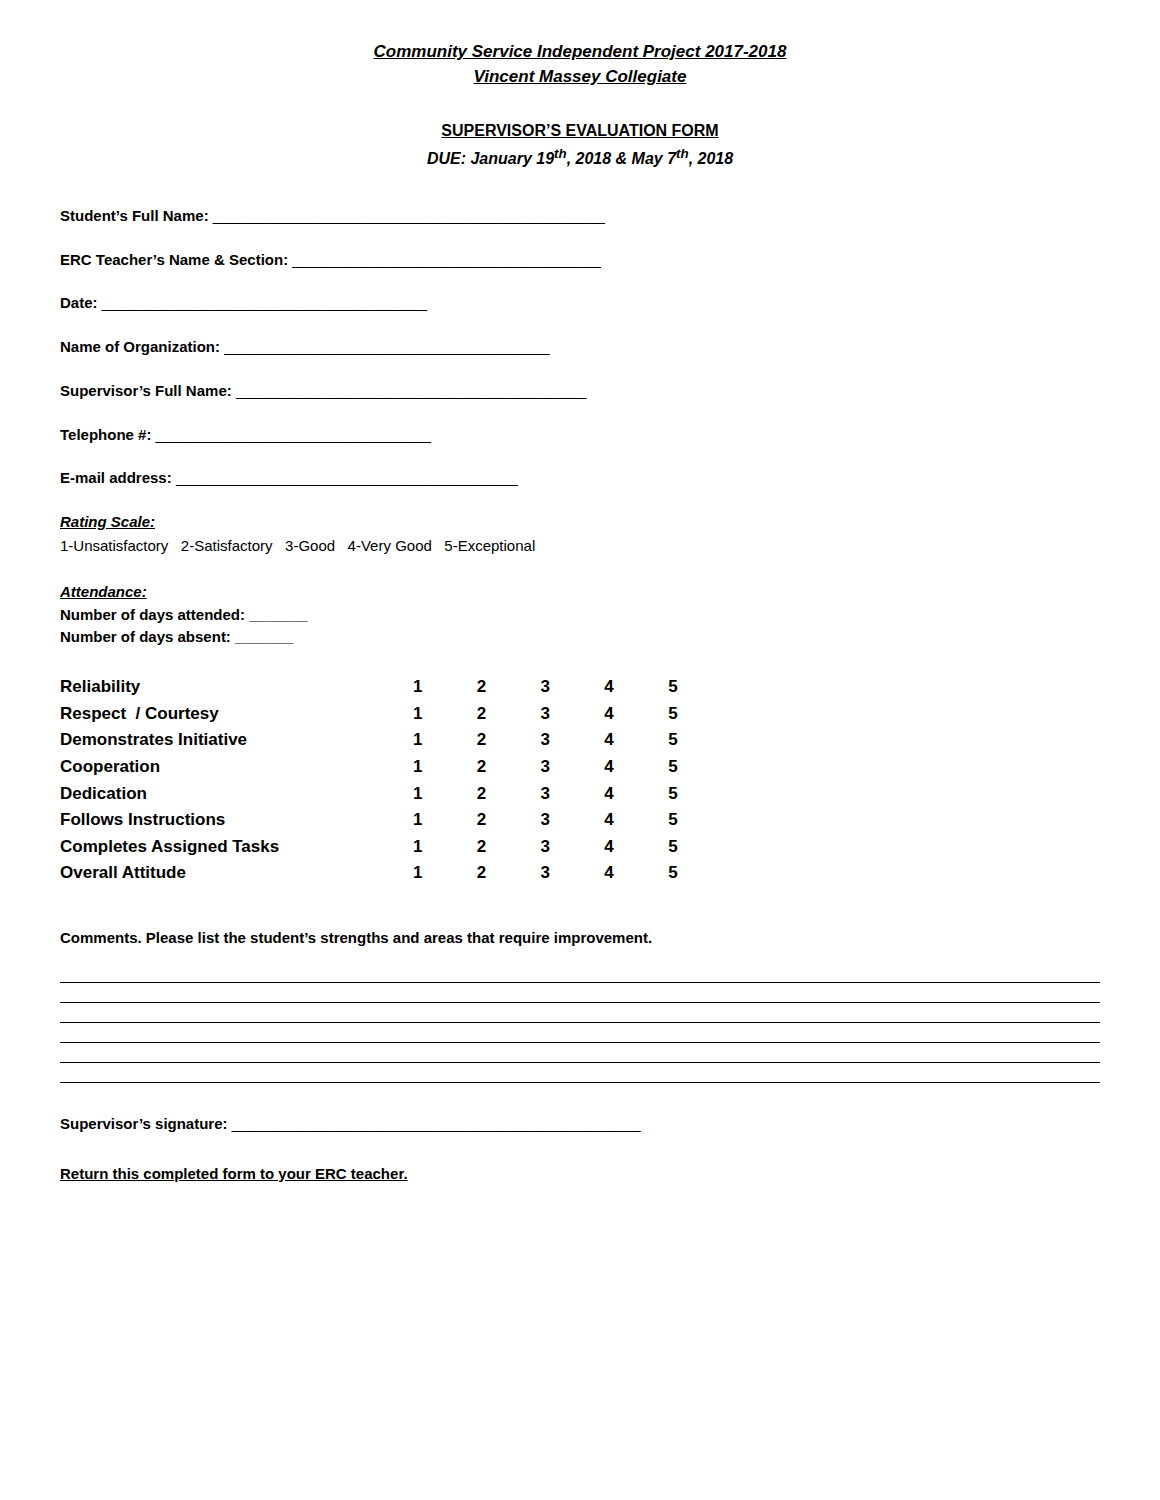Community Service Independent Project 2017-2018
Vincent Massey Collegiate
SUPERVISOR’S EVALUATION FORM
DUE: January 19th, 2018 & May 7th, 2018
Student’s Full Name: _______________________________________________
ERC Teacher’s Name & Section: _____________________________________
Date: _______________________________________
Name of Organization: _______________________________________
Supervisor’s Full Name: __________________________________________
Telephone #: _________________________________
E-mail address: _________________________________________
Rating Scale:
1-Unsatisfactory 2-Satisfactory 3-Good 4-Very Good 5-Exceptional
Attendance:
Number of days attended: _______
Number of days absent: _______
| Reliability | 1 | 2 | 3 | 4 | 5 |
| Respect / Courtesy | 1 | 2 | 3 | 4 | 5 |
| Demonstrates Initiative | 1 | 2 | 3 | 4 | 5 |
| Cooperation | 1 | 2 | 3 | 4 | 5 |
| Dedication | 1 | 2 | 3 | 4 | 5 |
| Follows Instructions | 1 | 2 | 3 | 4 | 5 |
| Completes Assigned Tasks | 1 | 2 | 3 | 4 | 5 |
| Overall Attitude | 1 | 2 | 3 | 4 | 5 |
Comments. Please list the student’s strengths and areas that require improvement.
Supervisor’s signature: _________________________________________________
Return this completed form to your ERC teacher.